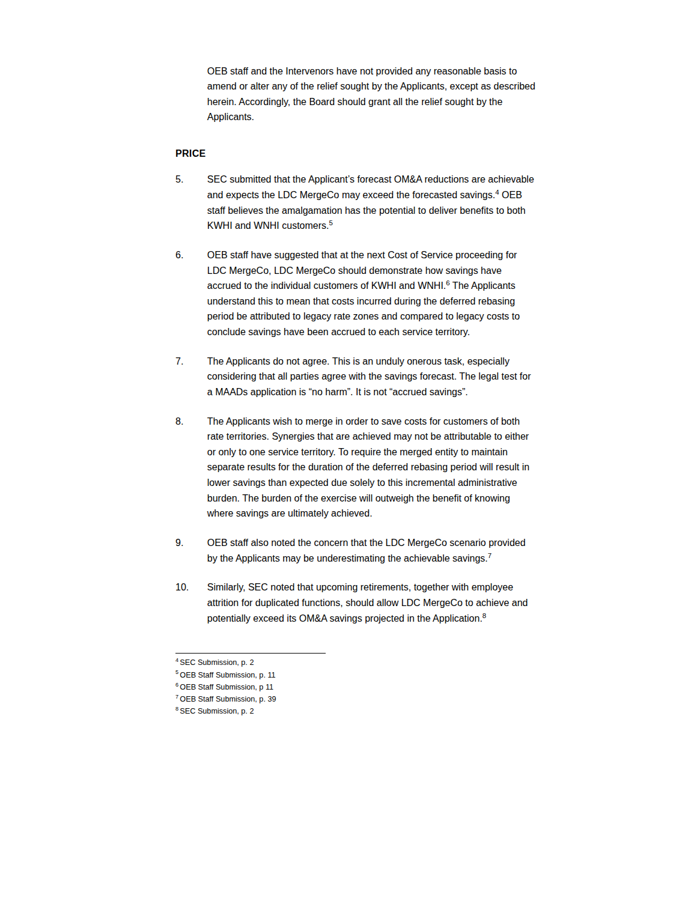OEB staff and the Intervenors have not provided any reasonable basis to amend or alter any of the relief sought by the Applicants, except as described herein. Accordingly, the Board should grant all the relief sought by the Applicants.
PRICE
5. SEC submitted that the Applicant’s forecast OM&A reductions are achievable and expects the LDC MergeCo may exceed the forecasted savings.4 OEB staff believes the amalgamation has the potential to deliver benefits to both KWHI and WNHI customers.5
6. OEB staff have suggested that at the next Cost of Service proceeding for LDC MergeCo, LDC MergeCo should demonstrate how savings have accrued to the individual customers of KWHI and WNHI.6 The Applicants understand this to mean that costs incurred during the deferred rebasing period be attributed to legacy rate zones and compared to legacy costs to conclude savings have been accrued to each service territory.
7. The Applicants do not agree. This is an unduly onerous task, especially considering that all parties agree with the savings forecast. The legal test for a MAADs application is “no harm”. It is not “accrued savings”.
8. The Applicants wish to merge in order to save costs for customers of both rate territories. Synergies that are achieved may not be attributable to either or only to one service territory. To require the merged entity to maintain separate results for the duration of the deferred rebasing period will result in lower savings than expected due solely to this incremental administrative burden. The burden of the exercise will outweigh the benefit of knowing where savings are ultimately achieved.
9. OEB staff also noted the concern that the LDC MergeCo scenario provided by the Applicants may be underestimating the achievable savings.7
10. Similarly, SEC noted that upcoming retirements, together with employee attrition for duplicated functions, should allow LDC MergeCo to achieve and potentially exceed its OM&A savings projected in the Application.8
4SEC Submission, p. 2
5OEB Staff Submission, p. 11
6OEB Staff Submission, p 11
7OEB Staff Submission, p. 39
8SEC Submission, p. 2